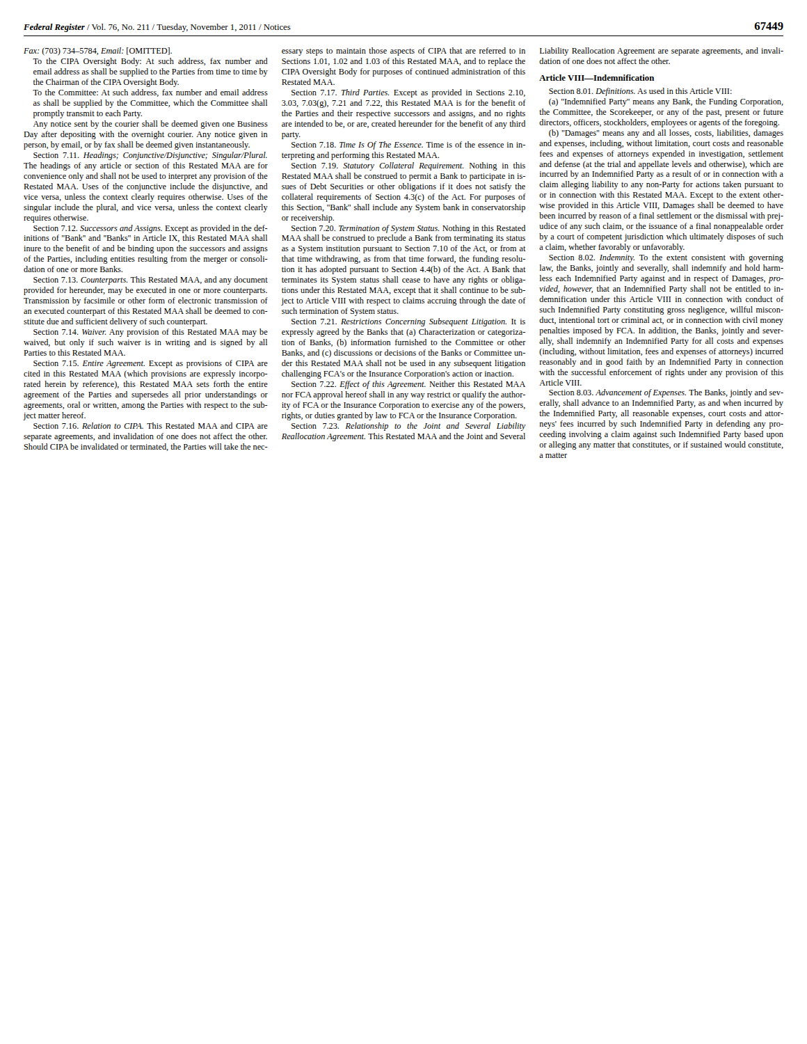Federal Register / Vol. 76, No. 211 / Tuesday, November 1, 2011 / Notices
67449
Fax: (703) 734–5784, Email: [OMITTED].
To the CIPA Oversight Body: At such address, fax number and email address as shall be supplied to the Parties from time to time by the Chairman of the CIPA Oversight Body.
To the Committee: At such address, fax number and email address as shall be supplied by the Committee, which the Committee shall promptly transmit to each Party.
Any notice sent by the courier shall be deemed given one Business Day after depositing with the overnight courier. Any notice given in person, by email, or by fax shall be deemed given instantaneously.
Section 7.11. Headings; Conjunctive/Disjunctive; Singular/Plural. The headings of any article or section of this Restated MAA are for convenience only and shall not be used to interpret any provision of the Restated MAA. Uses of the conjunctive include the disjunctive, and vice versa, unless the context clearly requires otherwise. Uses of the singular include the plural, and vice versa, unless the context clearly requires otherwise.
Section 7.12. Successors and Assigns. Except as provided in the definitions of ''Bank'' and ''Banks'' in Article IX, this Restated MAA shall inure to the benefit of and be binding upon the successors and assigns of the Parties, including entities resulting from the merger or consolidation of one or more Banks.
Section 7.13. Counterparts. This Restated MAA, and any document provided for hereunder, may be executed in one or more counterparts. Transmission by facsimile or other form of electronic transmission of an executed counterpart of this Restated MAA shall be deemed to constitute due and sufficient delivery of such counterpart.
Section 7.14. Waiver. Any provision of this Restated MAA may be waived, but only if such waiver is in writing and is signed by all Parties to this Restated MAA.
Section 7.15. Entire Agreement. Except as provisions of CIPA are cited in this Restated MAA (which provisions are expressly incorporated herein by reference), this Restated MAA sets forth the entire agreement of the Parties and supersedes all prior understandings or agreements, oral or written, among the Parties with respect to the subject matter hereof.
Section 7.16. Relation to CIPA. This Restated MAA and CIPA are separate agreements, and invalidation of one does not affect the other. Should CIPA be invalidated or terminated, the Parties will take the necessary steps to maintain those aspects of CIPA that are referred to in Sections 1.01, 1.02 and 1.03 of this Restated MAA, and to replace the CIPA Oversight Body for purposes of continued administration of this Restated MAA.
Section 7.17. Third Parties. Except as provided in Sections 2.10, 3.03, 7.03(g), 7.21 and 7.22, this Restated MAA is for the benefit of the Parties and their respective successors and assigns, and no rights are intended to be, or are, created hereunder for the benefit of any third party.
Section 7.18. Time Is Of The Essence. Time is of the essence in interpreting and performing this Restated MAA.
Section 7.19. Statutory Collateral Requirement. Nothing in this Restated MAA shall be construed to permit a Bank to participate in issues of Debt Securities or other obligations if it does not satisfy the collateral requirements of Section 4.3(c) of the Act. For purposes of this Section, ''Bank'' shall include any System bank in conservatorship or receivership.
Section 7.20. Termination of System Status. Nothing in this Restated MAA shall be construed to preclude a Bank from terminating its status as a System institution pursuant to Section 7.10 of the Act, or from at that time withdrawing, as from that time forward, the funding resolution it has adopted pursuant to Section 4.4(b) of the Act. A Bank that terminates its System status shall cease to have any rights or obligations under this Restated MAA, except that it shall continue to be subject to Article VIII with respect to claims accruing through the date of such termination of System status.
Section 7.21. Restrictions Concerning Subsequent Litigation. It is expressly agreed by the Banks that (a) Characterization or categorization of Banks, (b) information furnished to the Committee or other Banks, and (c) discussions or decisions of the Banks or Committee under this Restated MAA shall not be used in any subsequent litigation challenging FCA's or the Insurance Corporation's action or inaction.
Section 7.22. Effect of this Agreement. Neither this Restated MAA nor FCA approval hereof shall in any way restrict or qualify the authority of FCA or the Insurance Corporation to exercise any of the powers, rights, or duties granted by law to FCA or the Insurance Corporation.
Section 7.23. Relationship to the Joint and Several Liability Reallocation Agreement. This Restated MAA and the Joint and Several Liability Reallocation Agreement are separate agreements, and invalidation of one does not affect the other.
Article VIII—Indemnification
Section 8.01. Definitions. As used in this Article VIII:
(a) ''Indemnified Party'' means any Bank, the Funding Corporation, the Committee, the Scorekeeper, or any of the past, present or future directors, officers, stockholders, employees or agents of the foregoing.
(b) ''Damages'' means any and all losses, costs, liabilities, damages and expenses, including, without limitation, court costs and reasonable fees and expenses of attorneys expended in investigation, settlement and defense (at the trial and appellate levels and otherwise), which are incurred by an Indemnified Party as a result of or in connection with a claim alleging liability to any non-Party for actions taken pursuant to or in connection with this Restated MAA. Except to the extent otherwise provided in this Article VIII, Damages shall be deemed to have been incurred by reason of a final settlement or the dismissal with prejudice of any such claim, or the issuance of a final nonappealable order by a court of competent jurisdiction which ultimately disposes of such a claim, whether favorably or unfavorably.
Section 8.02. Indemnity. To the extent consistent with governing law, the Banks, jointly and severally, shall indemnify and hold harmless each Indemnified Party against and in respect of Damages, provided, however, that an Indemnified Party shall not be entitled to indemnification under this Article VIII in connection with conduct of such Indemnified Party constituting gross negligence, willful misconduct, intentional tort or criminal act, or in connection with civil money penalties imposed by FCA. In addition, the Banks, jointly and severally, shall indemnify an Indemnified Party for all costs and expenses (including, without limitation, fees and expenses of attorneys) incurred reasonably and in good faith by an Indemnified Party in connection with the successful enforcement of rights under any provision of this Article VIII.
Section 8.03. Advancement of Expenses. The Banks, jointly and severally, shall advance to an Indemnified Party, as and when incurred by the Indemnified Party, all reasonable expenses, court costs and attorneys' fees incurred by such Indemnified Party in defending any proceeding involving a claim against such Indemnified Party based upon or alleging any matter that constitutes, or if sustained would constitute, a matter